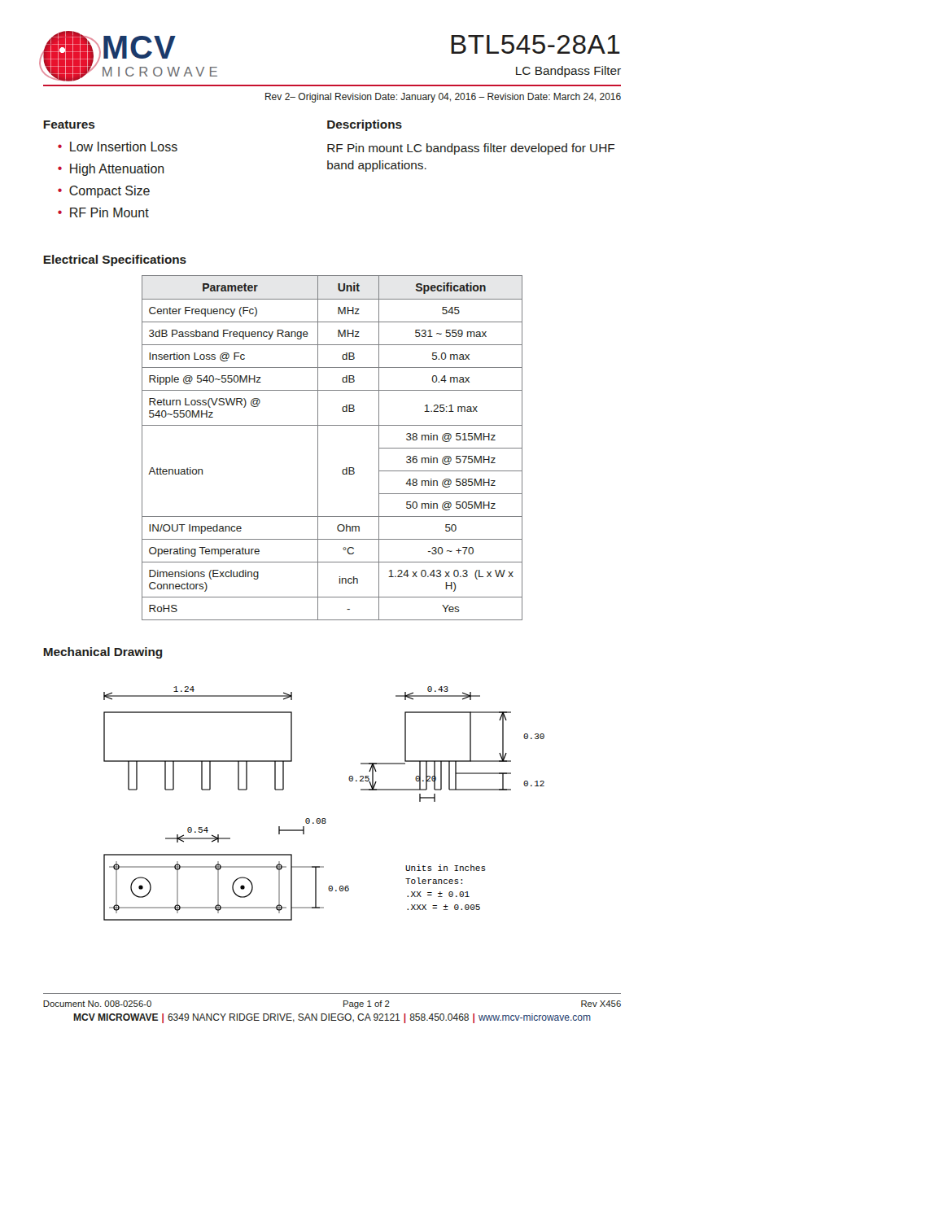MCV
MICROWAVE
BTL545-28A1
LC Bandpass Filter
Rev 2– Original Revision Date: January 04, 2016 – Revision Date: March 24, 2016
Features
Low Insertion Loss
High Attenuation
Compact Size
RF Pin Mount
Descriptions
RF Pin mount LC bandpass filter developed for UHF band applications.
Electrical Specifications
| Parameter | Unit | Specification |
| --- | --- | --- |
| Center Frequency (Fc) | MHz | 545 |
| 3dB Passband Frequency Range | MHz | 531 ~ 559 max |
| Insertion Loss @ Fc | dB | 5.0 max |
| Ripple @ 540~550MHz | dB | 0.4 max |
| Return Loss(VSWR) @ 540~550MHz | dB | 1.25:1 max |
| Attenuation | dB | 38 min @ 515MHz |
| 36 min @ 575MHz |
| 48 min @ 585MHz |
| 50 min @ 505MHz |
| IN/OUT Impedance | Ohm | 50 |
| Operating Temperature | °C | -30 ~ +70 |
| Dimensions (Excluding Connectors) | inch | 1.24 x 0.43 x 0.3 (L x W x H) |
| RoHS | - | Yes |
Mechanical Drawing
1.24 0.43 0.30 0.12 0.25 0.20 0.54 0.08 0.06 Units in Inches Tolerances: .XX = ± 0.01 .XXX = ± 0.005
Document No. 008-0256-0
Page 1 of 2
Rev X456
MCV MICROWAVE|6349 NANCY RIDGE DRIVE, SAN DIEGO, CA 92121|858.450.0468|www.mcv-microwave.com